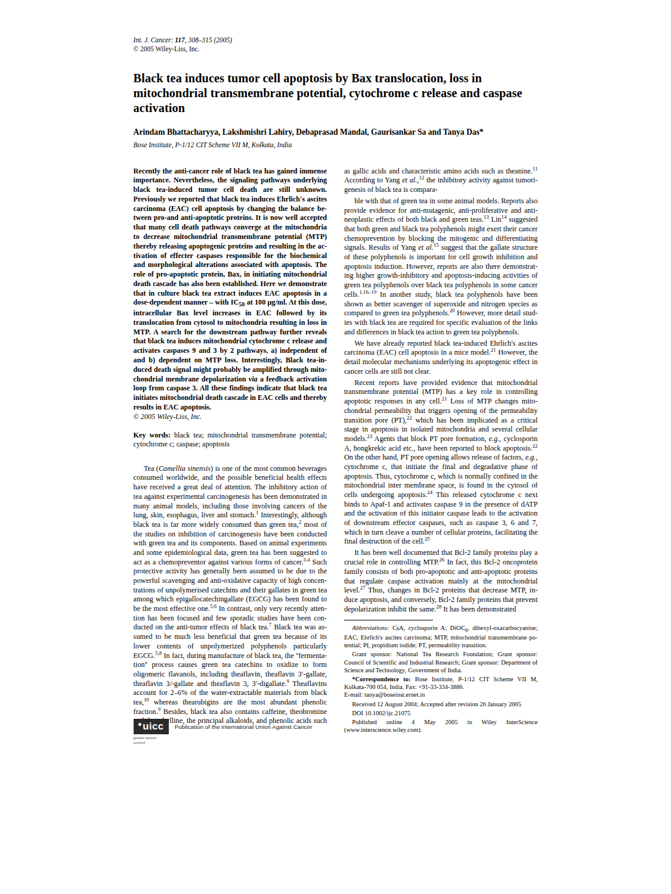Int. J. Cancer: 117, 308–315 (2005)
© 2005 Wiley-Liss, Inc.
Black tea induces tumor cell apoptosis by Bax translocation, loss in mitochondrial transmembrane potential, cytochrome c release and caspase activation
Arindam Bhattacharyya, Lakshmishri Lahiry, Debaprasad Mandal, Gaurisankar Sa and Tanya Das*
Bose Institute, P-1/12 CIT Scheme VII M, Kolkata, India
Recently the anti-cancer role of black tea has gained immense importance. Nevertheless, the signaling pathways underlying black tea-induced tumor cell death are still unknown. Previously we reported that black tea induces Ehrlich's ascites carcinoma (EAC) cell apoptosis by changing the balance between pro-and anti-apoptotic proteins. It is now well accepted that many cell death pathways converge at the mitochondria to decrease mitochondrial transmembrane potential (MTP) thereby releasing apoptogenic proteins and resulting in the activation of effecter caspases responsible for the biochemical and morphological alterations associated with apoptosis. The role of pro-apoptotic protein, Bax, in initiating mitochondrial death cascade has also been established. Here we demonstrate that in culture black tea extract induces EAC apoptosis in a dose-dependent manner – with IC50 at 100 μg/ml. At this dose, intracellular Bax level increases in EAC followed by its translocation from cytosol to mitochondria resulting in loss in MTP. A search for the downstream pathway further reveals that black tea induces mitochondrial cytochrome c release and activates caspases 9 and 3 by 2 pathways, a) independent of and b) dependent on MTP loss. Interestingly, Black tea-induced death signal might probably be amplified through mitochondrial membrane depolarization via a feedback activation loop from caspase 3. All these findings indicate that black tea initiates mitochondrial death cascade in EAC cells and thereby results in EAC apoptosis.
© 2005 Wiley-Liss, Inc.
Key words: black tea; mitochondrial transmembrane potential; cytochrome c; caspase; apoptosis
Tea (Camellia sinensis) is one of the most common beverages consumed worldwide, and the possible beneficial health effects have received a great deal of attention. The inhibitory action of tea against experimental carcinogenesis has been demonstrated in many animal models, including those involving cancers of the lung, skin, esophagus, liver and stomach.1 Interestingly, although black tea is far more widely consumed than green tea,2 most of the studies on inhibition of carcinogenesis have been conducted with green tea and its components. Based on animal experiments and some epidemiological data, green tea has been suggested to act as a chemopreventor against various forms of cancer.3,4 Such protective activity has generally been assumed to be due to the powerful scavenging and anti-oxidative capacity of high concentrations of unpolymerised catechins and their gallates in green tea among which epigallocatechingallate (EGCG) has been found to be the most effective one.5,6 In contrast, only very recently attention has been focused and few sporadic studies have been conducted on the anti-tumor effects of black tea.7 Black tea was assumed to be much less beneficial that green tea because of its lower contents of unpolymerized polyphenols particularly EGCG.5,8 In fact, during manufacture of black tea, the ''fermentation'' process causes green tea catechins to oxidize to form oligomeric flavanols, including theaflavin, theaflavin 3′-gallate, theaflavin 3/-gallate and theaflavin 3, 3′-digallate.9 Theaflavins account for 2–6% of the water-extractable materials from black tea,10 whereas thearubigins are the most abundant phenolic fraction.9 Besides, black tea also contains caffeine, theobromine and theophylline, the principal alkaloids, and phenolic acids such as gallic acids and characteristic amino acids such as theanine.11 According to Yang et al.,12 the inhibitory activity against tumorigenesis of black tea is compara-
ble with that of green tea in some animal models. Reports also provide evidence for anti-mutagenic, anti-proliferative and anti-neoplastic effects of both black and green teas.13 Lin14 suggested that both green and black tea polyphenols might exert their cancer chemoprevention by blocking the mitogenic and differentiating signals. Results of Yang et al.15 suggest that the gallate structure of these polyphenols is important for cell growth inhibition and apoptosis induction. However, reports are also there demonstrating higher growth-inhibitory and apoptosis-inducing activities of green tea polyphenols over black tea polyphenols in some cancer cells.1,16–19 In another study, black tea polyphenols have been shown as better scavenger of superoxide and nitrogen species as compared to green tea polyphenols.20 However, more detail studies with black tea are required for specific evaluation of the links and differences in black tea action to green tea polyphenols.
We have already reported black tea-induced Ehrlich's ascites carcinoma (EAC) cell apoptosis in a mice model.21 However, the detail molecular mechanisms underlying its apoptogenic effect in cancer cells are still not clear.
Recent reports have provided evidence that mitochondrial transmembrane potential (MTP) has a key role in controlling apoptotic responses in any cell.21 Loss of MTP changes mitochondrial permeability that triggers opening of the permeability transition pore (PT),22 which has been implicated as a critical stage in apoptosis in isolated mitochondria and several cellular models.23 Agents that block PT pore formation, e.g., cyclosporin A, bongkrekic acid etc., have been reported to block apoptosis.22 On the other hand, PT pore opening allows release of factors, e.g., cytochrome c, that initiate the final and degradative phase of apoptosis. Thus, cytochrome c, which is normally confined in the mitochondrial inter membrane space, is found in the cytosol of cells undergoing apoptosis.24 This released cytochrome c next binds to Apaf-1 and activates caspase 9 in the presence of dATP and the activation of this initiator caspase leads to the activation of downstream effector caspases, such as caspase 3, 6 and 7, which in turn cleave a number of cellular proteins, facilitating the final destruction of the cell.25
It has been well documented that Bcl-2 family proteins play a crucial role in controlling MTP.26 In fact, this Bcl-2 oncoprotein family consists of both pro-apoptotic and anti-apoptotic proteins that regulate caspase activation mainly at the mitochondrial level.27 Thus, changes in Bcl-2 proteins that decrease MTP, induce apoptosis, and conversely, Bcl-2 family proteins that prevent depolarization inhibit the same.28 It has been demonstrated
Abbreviations: CsA, cyclosporin A; DiOC6, dihexyl-oxacarbocyanine; EAC, Ehrlich's ascites carcinoma; MTP, mitochondrial transmembrane potential; PI, propidium iodide; PT, permeability transition.
Grant sponsor: National Tea Research Foundation; Grant sponsor: Council of Scientific and Industrial Research; Grant sponsor: Department of Science and Technology, Government of India.
*Correspondence to: Bose Institute, P-1/12 CIT Scheme VII M, Kolkata-700 054, India. Fax: +91-33-334-3886.
E-mail: tanya@boseinst.ernet.in
Received 12 August 2004; Accepted after revision 26 January 2005
DOI 10.1002/ijc.21075
Published online 4 May 2005 in Wiley InterScience (www.interscience.wiley.com).
uicc
global cancer control
Publication of the International Union Against Cancer